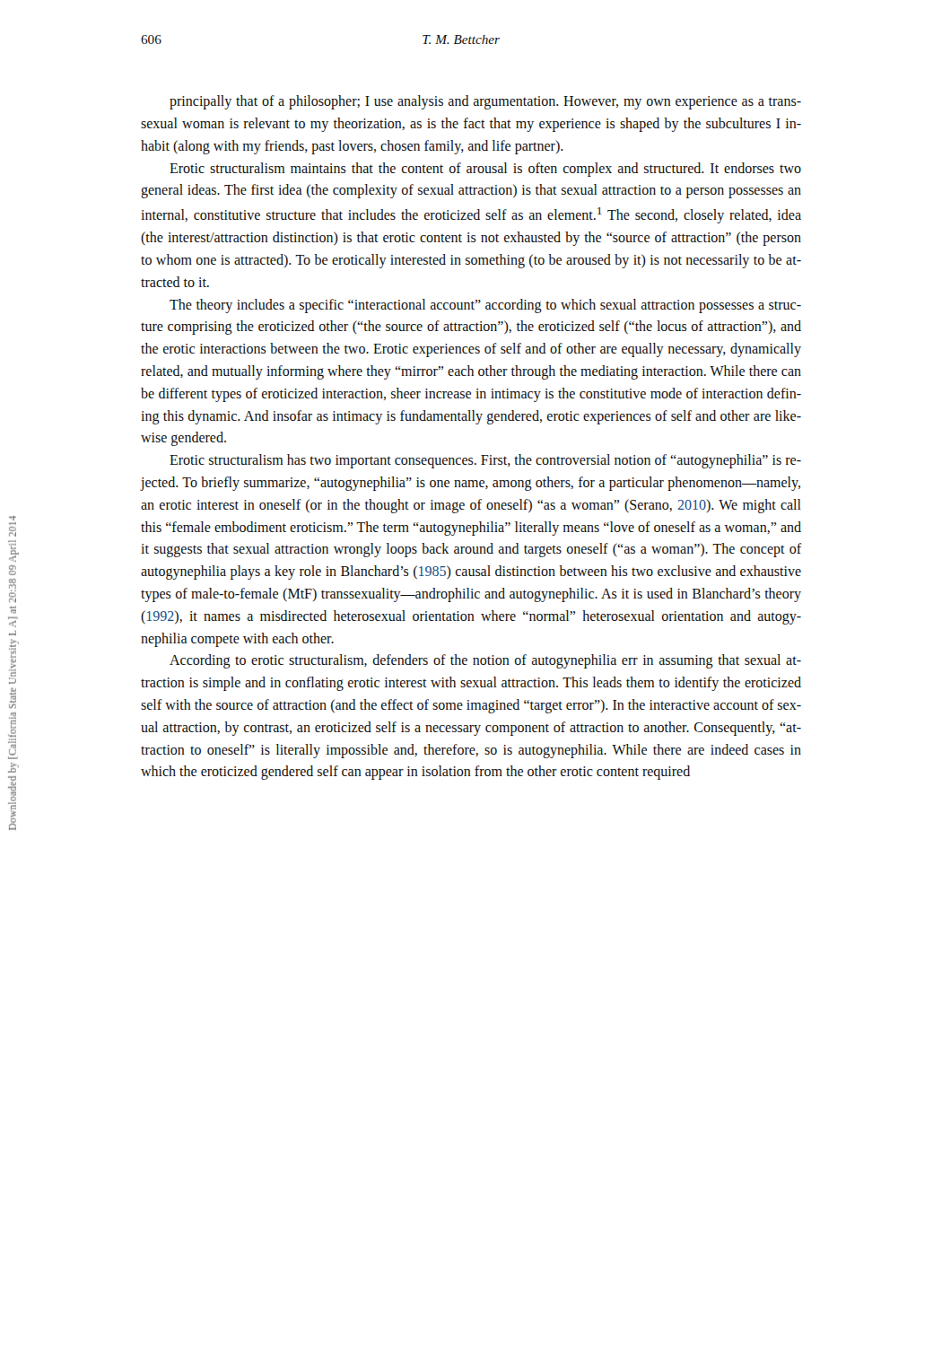Downloaded by [California State University L A] at 20:38 09 April 2014
606 T. M. Bettcher
principally that of a philosopher; I use analysis and argumentation. However, my own experience as a transsexual woman is relevant to my theorization, as is the fact that my experience is shaped by the subcultures I inhabit (along with my friends, past lovers, chosen family, and life partner).
Erotic structuralism maintains that the content of arousal is often complex and structured. It endorses two general ideas. The first idea (the complexity of sexual attraction) is that sexual attraction to a person possesses an internal, constitutive structure that includes the eroticized self as an element.1 The second, closely related, idea (the interest/attraction distinction) is that erotic content is not exhausted by the “source of attraction” (the person to whom one is attracted). To be erotically interested in something (to be aroused by it) is not necessarily to be attracted to it.
The theory includes a specific “interactional account” according to which sexual attraction possesses a structure comprising the eroticized other (“the source of attraction”), the eroticized self (“the locus of attraction”), and the erotic interactions between the two. Erotic experiences of self and of other are equally necessary, dynamically related, and mutually informing where they “mirror” each other through the mediating interaction. While there can be different types of eroticized interaction, sheer increase in intimacy is the constitutive mode of interaction defining this dynamic. And insofar as intimacy is fundamentally gendered, erotic experiences of self and other are likewise gendered.
Erotic structuralism has two important consequences. First, the controversial notion of “autogynephilia” is rejected. To briefly summarize, “autogynephilia” is one name, among others, for a particular phenomenon—namely, an erotic interest in oneself (or in the thought or image of oneself) “as a woman” (Serano, 2010). We might call this “female embodiment eroticism.” The term “autogynephilia” literally means “love of oneself as a woman,” and it suggests that sexual attraction wrongly loops back around and targets oneself (“as a woman”). The concept of autogynephilia plays a key role in Blanchard’s (1985) causal distinction between his two exclusive and exhaustive types of male-to-female (MtF) transsexuality—androphilic and autogynephilic. As it is used in Blanchard’s theory (1992), it names a misdirected heterosexual orientation where “normal” heterosexual orientation and autogynephilia compete with each other.
According to erotic structuralism, defenders of the notion of autogynephilia err in assuming that sexual attraction is simple and in conflating erotic interest with sexual attraction. This leads them to identify the eroticized self with the source of attraction (and the effect of some imagined “target error”). In the interactive account of sexual attraction, by contrast, an eroticized self is a necessary component of attraction to another. Consequently, “attraction to oneself” is literally impossible and, therefore, so is autogynephilia. While there are indeed cases in which the eroticized gendered self can appear in isolation from the other erotic content required